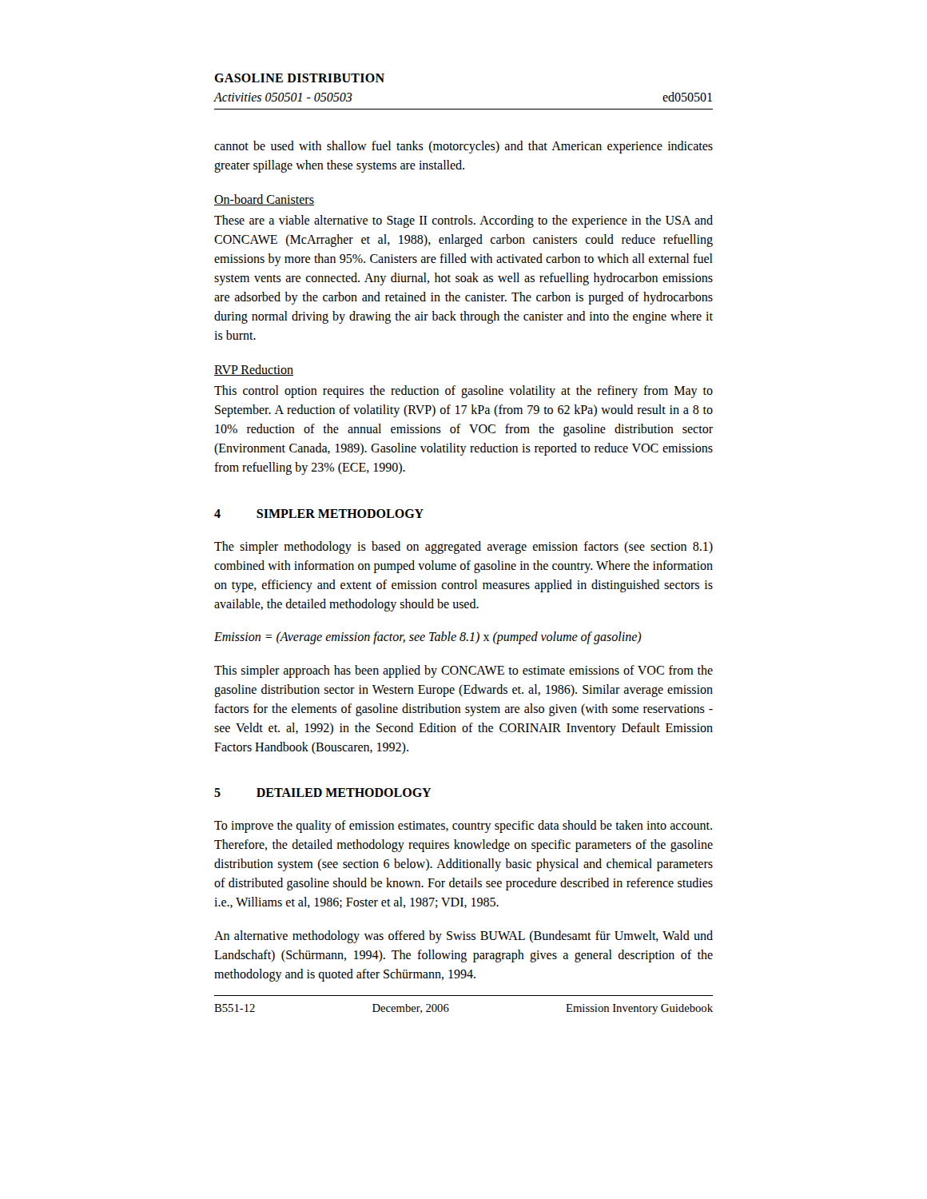GASOLINE DISTRIBUTION
Activities 050501 - 050503 ed050501
cannot be used with shallow fuel tanks (motorcycles) and that American experience indicates greater spillage when these systems are installed.
On-board Canisters
These are a viable alternative to Stage II controls. According to the experience in the USA and CONCAWE (McArragher et al, 1988), enlarged carbon canisters could reduce refuelling emissions by more than 95%. Canisters are filled with activated carbon to which all external fuel system vents are connected. Any diurnal, hot soak as well as refuelling hydrocarbon emissions are adsorbed by the carbon and retained in the canister. The carbon is purged of hydrocarbons during normal driving by drawing the air back through the canister and into the engine where it is burnt.
RVP Reduction
This control option requires the reduction of gasoline volatility at the refinery from May to September. A reduction of volatility (RVP) of 17 kPa (from 79 to 62 kPa) would result in a 8 to 10% reduction of the annual emissions of VOC from the gasoline distribution sector (Environment Canada, 1989). Gasoline volatility reduction is reported to reduce VOC emissions from refuelling by 23% (ECE, 1990).
4 SIMPLER METHODOLOGY
The simpler methodology is based on aggregated average emission factors (see section 8.1) combined with information on pumped volume of gasoline in the country. Where the information on type, efficiency and extent of emission control measures applied in distinguished sectors is available, the detailed methodology should be used.
Emission = (Average emission factor, see Table 8.1) x (pumped volume of gasoline)
This simpler approach has been applied by CONCAWE to estimate emissions of VOC from the gasoline distribution sector in Western Europe (Edwards et. al, 1986). Similar average emission factors for the elements of gasoline distribution system are also given (with some reservations - see Veldt et. al, 1992) in the Second Edition of the CORINAIR Inventory Default Emission Factors Handbook (Bouscaren, 1992).
5 DETAILED METHODOLOGY
To improve the quality of emission estimates, country specific data should be taken into account. Therefore, the detailed methodology requires knowledge on specific parameters of the gasoline distribution system (see section 6 below). Additionally basic physical and chemical parameters of distributed gasoline should be known. For details see procedure described in reference studies i.e., Williams et al, 1986; Foster et al, 1987; VDI, 1985.
An alternative methodology was offered by Swiss BUWAL (Bundesamt für Umwelt, Wald und Landschaft) (Schürmann, 1994). The following paragraph gives a general description of the methodology and is quoted after Schürmann, 1994.
B551-12 December, 2006 Emission Inventory Guidebook